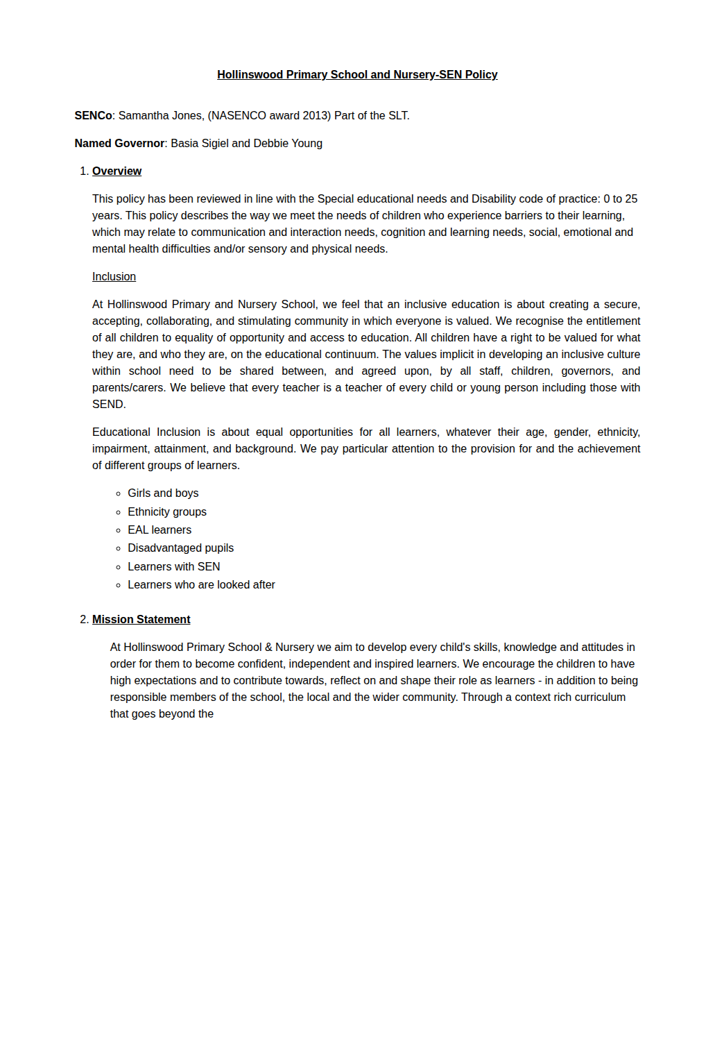Hollinswood Primary School and Nursery-SEN Policy
SENCo: Samantha Jones, (NASENCO award 2013) Part of the SLT.
Named Governor: Basia Sigiel and Debbie Young
Overview
This policy has been reviewed in line with the Special educational needs and Disability code of practice: 0 to 25 years. This policy describes the way we meet the needs of children who experience barriers to their learning, which may relate to communication and interaction needs, cognition and learning needs, social, emotional and mental health difficulties and/or sensory and physical needs.
Inclusion
At Hollinswood Primary and Nursery School, we feel that an inclusive education is about creating a secure, accepting, collaborating, and stimulating community in which everyone is valued. We recognise the entitlement of all children to equality of opportunity and access to education. All children have a right to be valued for what they are, and who they are, on the educational continuum. The values implicit in developing an inclusive culture within school need to be shared between, and agreed upon, by all staff, children, governors, and parents/carers. We believe that every teacher is a teacher of every child or young person including those with SEND.
Educational Inclusion is about equal opportunities for all learners, whatever their age, gender, ethnicity, impairment, attainment, and background. We pay particular attention to the provision for and the achievement of different groups of learners.
Girls and boys
Ethnicity groups
EAL learners
Disadvantaged pupils
Learners with SEN
Learners who are looked after
Mission Statement
At Hollinswood Primary School & Nursery we aim to develop every child's skills, knowledge and attitudes in order for them to become confident, independent and inspired learners. We encourage the children to have high expectations and to contribute towards, reflect on and shape their role as learners - in addition to being responsible members of the school, the local and the wider community. Through a context rich curriculum that goes beyond the